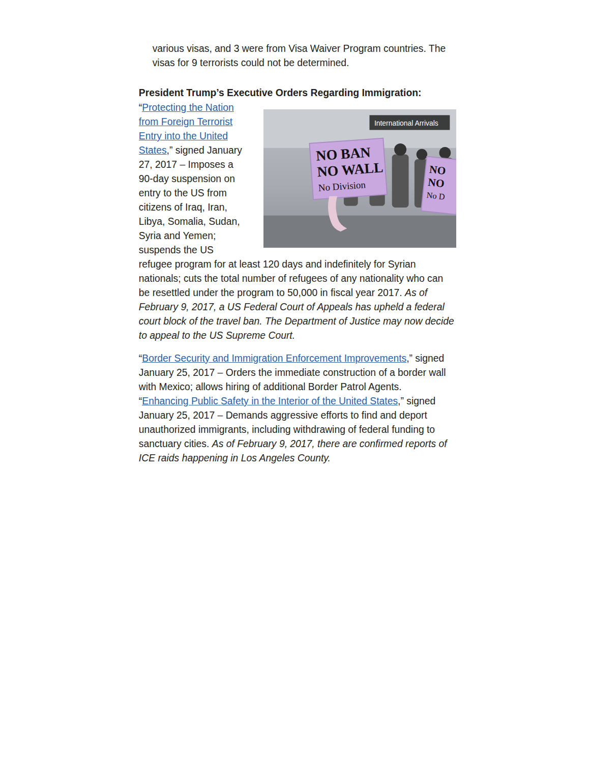various visas, and 3 were from Visa Waiver Program countries. The visas for 9 terrorists could not be determined.
President Trump’s Executive Orders Regarding Immigration:
“Protecting the Nation from Foreign Terrorist Entry into the United States,” signed January 27, 2017 – Imposes a 90-day suspension on entry to the US from citizens of Iraq, Iran, Libya, Somalia, Sudan, Syria and Yemen; suspends the US refugee program for at least 120 days and indefinitely for Syrian nationals; cuts the total number of refugees of any nationality who can be resettled under the program to 50,000 in fiscal year 2017. As of February 9, 2017, a US Federal Court of Appeals has upheld a federal court block of the travel ban. The Department of Justice may now decide to appeal to the US Supreme Court.
“Border Security and Immigration Enforcement Improvements,” signed January 25, 2017 – Orders the immediate construction of a border wall with Mexico; allows hiring of additional Border Patrol Agents.
“Enhancing Public Safety in the Interior of the United States,” signed January 25, 2017 – Demands aggressive efforts to find and deport unauthorized immigrants, including withdrawing of federal funding to sanctuary cities. As of February 9, 2017, there are confirmed reports of ICE raids happening in Los Angeles County.